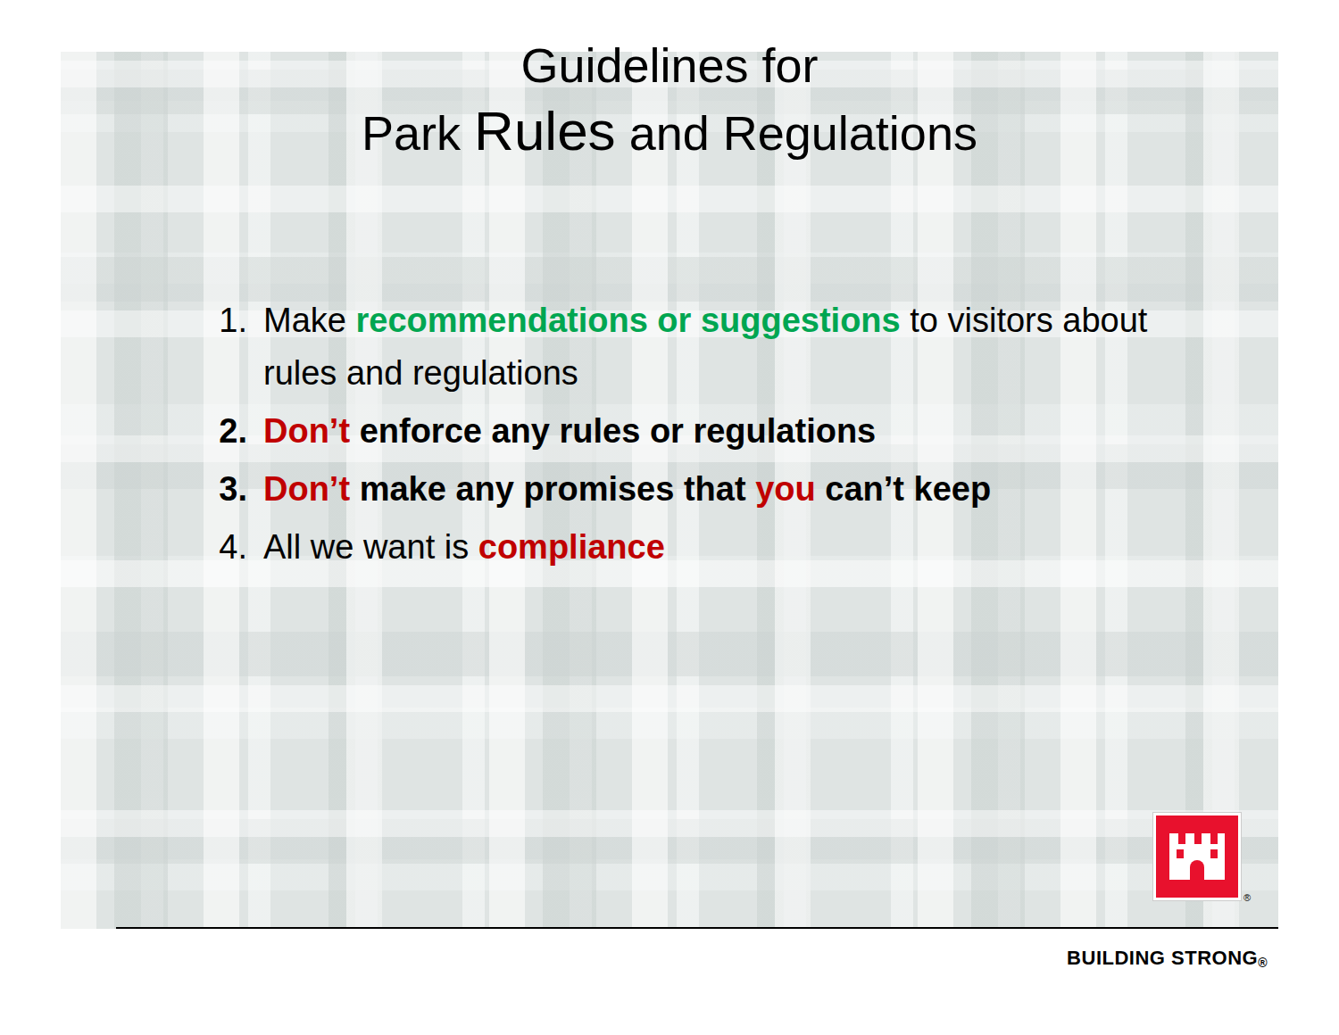Guidelines for
Park Rules and Regulations
1. Make recommendations or suggestions to visitors about rules and regulations
2. Don’t enforce any rules or regulations
3. Don’t make any promises that you can’t keep
4. All we want is compliance
®
BUILDING STRONG®